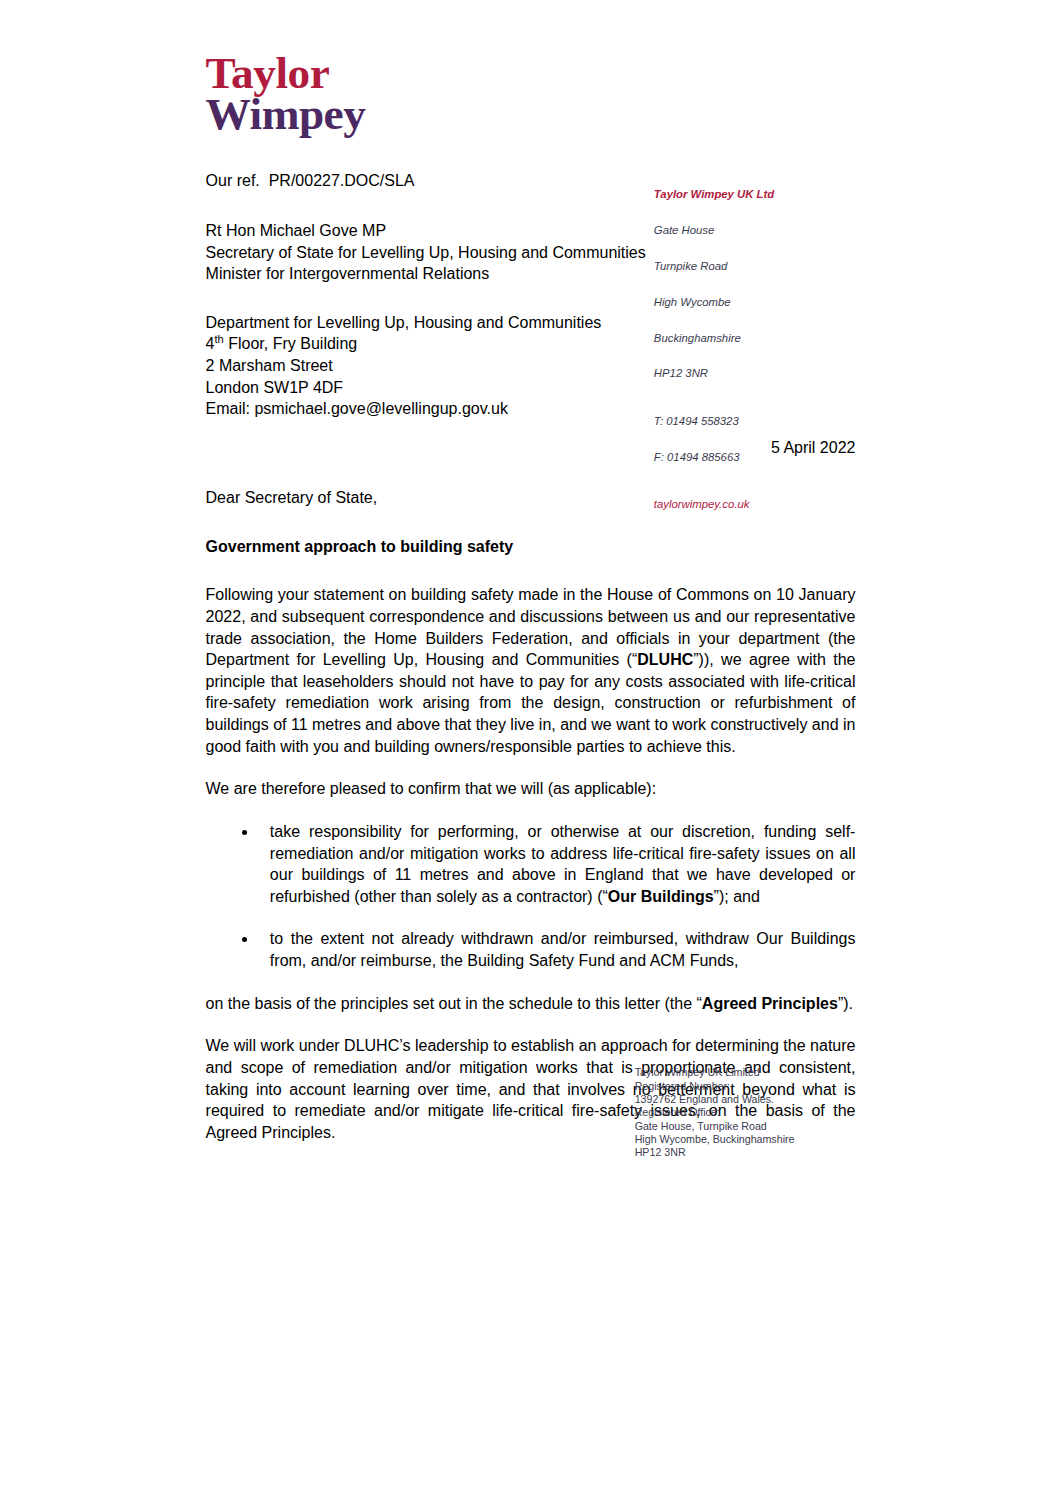Taylor Wimpey
Taylor Wimpey UK Ltd
Gate House
Turnpike Road
High Wycombe
Buckinghamshire
HP12 3NR
T: 01494 558323
F: 01494 885663
taylorwimpey.co.uk
Our ref. PR/00227.DOC/SLA
Rt Hon Michael Gove MP
Secretary of State for Levelling Up, Housing and Communities
Minister for Intergovernmental Relations
Department for Levelling Up, Housing and Communities
4th Floor, Fry Building
2 Marsham Street
London SW1P 4DF
Email: psmichael.gove@levellingup.gov.uk
5 April 2022
Dear Secretary of State,
Government approach to building safety
Following your statement on building safety made in the House of Commons on 10 January 2022, and subsequent correspondence and discussions between us and our representative trade association, the Home Builders Federation, and officials in your department (the Department for Levelling Up, Housing and Communities (“DLUHC”)), we agree with the principle that leaseholders should not have to pay for any costs associated with life-critical fire-safety remediation work arising from the design, construction or refurbishment of buildings of 11 metres and above that they live in, and we want to work constructively and in good faith with you and building owners/responsible parties to achieve this.
We are therefore pleased to confirm that we will (as applicable):
take responsibility for performing, or otherwise at our discretion, funding self-remediation and/or mitigation works to address life-critical fire-safety issues on all our buildings of 11 metres and above in England that we have developed or refurbished (other than solely as a contractor) (“Our Buildings”); and
to the extent not already withdrawn and/or reimbursed, withdraw Our Buildings from, and/or reimburse, the Building Safety Fund and ACM Funds,
on the basis of the principles set out in the schedule to this letter (the “Agreed Principles”).
We will work under DLUHC’s leadership to establish an approach for determining the nature and scope of remediation and/or mitigation works that is proportionate and consistent, taking into account learning over time, and that involves no betterment beyond what is required to remediate and/or mitigate life-critical fire-safety issues, on the basis of the Agreed Principles.
Taylor Wimpey UK Limited
Registered Number:
1392762 England and Wales.
Registered Office:
Gate House, Turnpike Road
High Wycombe, Buckinghamshire
HP12 3NR